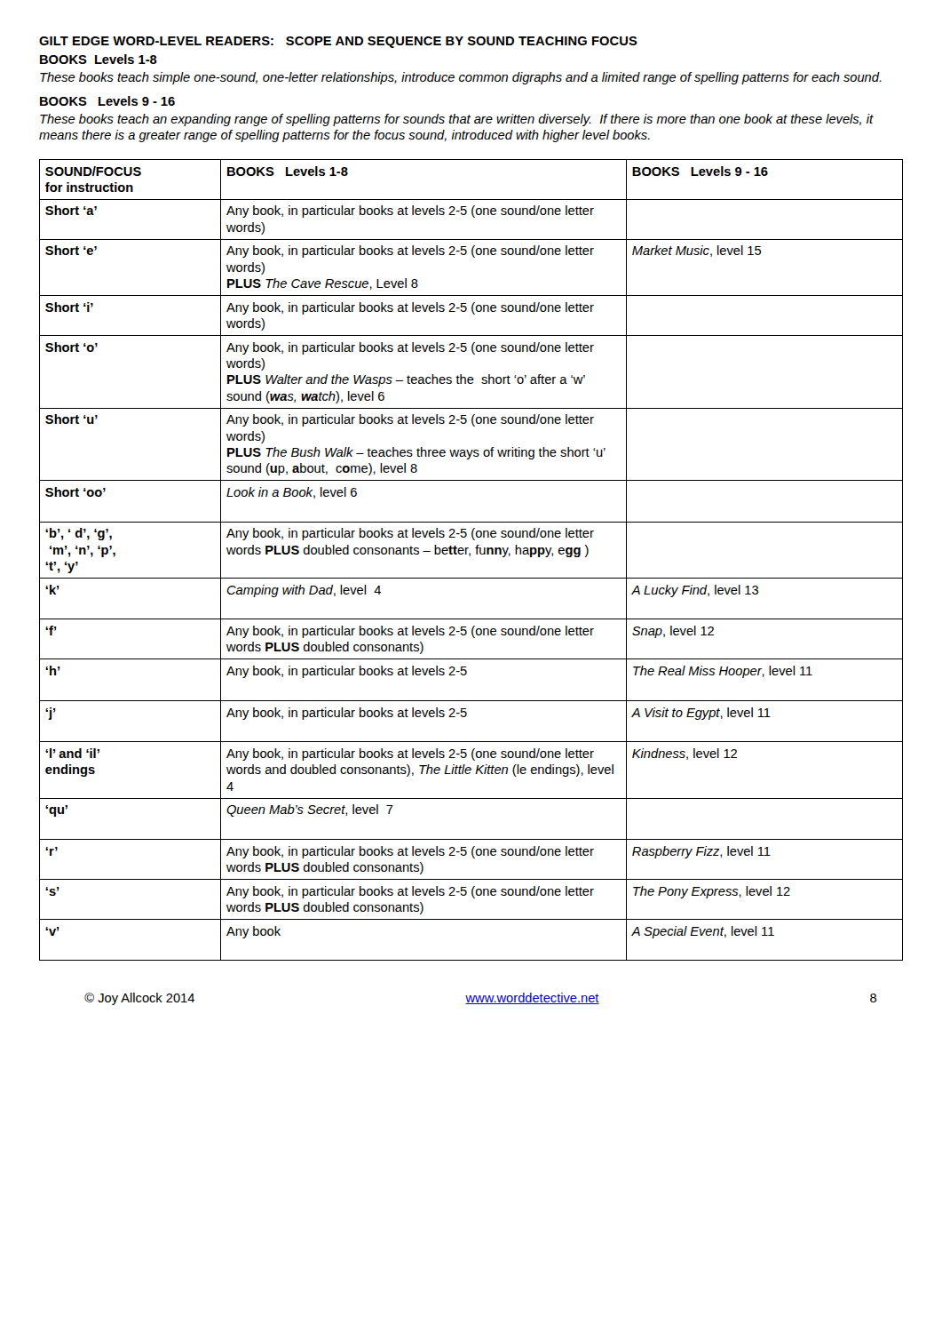GILT EDGE WORD-LEVEL READERS: SCOPE AND SEQUENCE BY SOUND TEACHING FOCUS
BOOKS Levels 1-8
These books teach simple one-sound, one-letter relationships, introduce common digraphs and a limited range of spelling patterns for each sound.
BOOKS Levels 9 - 16
These books teach an expanding range of spelling patterns for sounds that are written diversely. If there is more than one book at these levels, it means there is a greater range of spelling patterns for the focus sound, introduced with higher level books.
| SOUND/FOCUS for instruction | BOOKS Levels 1-8 | BOOKS Levels 9 - 16 |
| --- | --- | --- |
| Short ‘a’ | Any book, in particular books at levels 2-5 (one sound/one letter words) | |
| Short ‘e’ | Any book, in particular books at levels 2-5 (one sound/one letter words) PLUS The Cave Rescue , Level 8 | Market Music , level 15 |
| Short ‘i’ | Any book, in particular books at levels 2-5 (one sound/one letter words) | |
| Short ‘o’ | Any book, in particular books at levels 2-5 (one sound/one letter words) PLUS Walter and the Wasps – teaches the short ‘o’ after a ‘w’ sound ( wa s, wa tch ), level 6 | |
| Short ‘u’ | Any book, in particular books at levels 2-5 (one sound/one letter words) PLUS The Bush Walk – teaches three ways of writing the short ‘u’ sound ( u p, a bout, c o me), level 8 | |
| Short ‘oo’ | Look in a Book , level 6 | |
| ‘b’, ‘ d’, ‘g’, ‘m’, ‘n’, ‘p’, ‘t’, ‘y’ | Any book, in particular books at levels 2-5 (one sound/one letter words PLUS doubled consonants – be tt er, fu nn y, ha pp y, e gg ) | |
| ‘k’ | Camping with Dad , level 4 | A Lucky Find , level 13 |
| ‘f’ | Any book, in particular books at levels 2-5 (one sound/one letter words PLUS doubled consonants) | Snap , level 12 |
| ‘h’ | Any book, in particular books at levels 2-5 | The Real Miss Hooper , level 11 |
| ‘j’ | Any book, in particular books at levels 2-5 | A Visit to Egypt , level 11 |
| ‘l’ and ‘il’ endings | Any book, in particular books at levels 2-5 (one sound/one letter words and doubled consonants), The Little Kitten (le endings), level 4 | Kindness , level 12 |
| ‘qu’ | Queen Mab’s Secret , level 7 | |
| ‘r’ | Any book, in particular books at levels 2-5 (one sound/one letter words PLUS doubled consonants) | Raspberry Fizz , level 11 |
| ‘s’ | Any book, in particular books at levels 2-5 (one sound/one letter words PLUS doubled consonants) | The Pony Express , level 12 |
| ‘v’ | Any book | A Special Event , level 11 |
© Joy Allcock 2014 www.worddetective.net 8